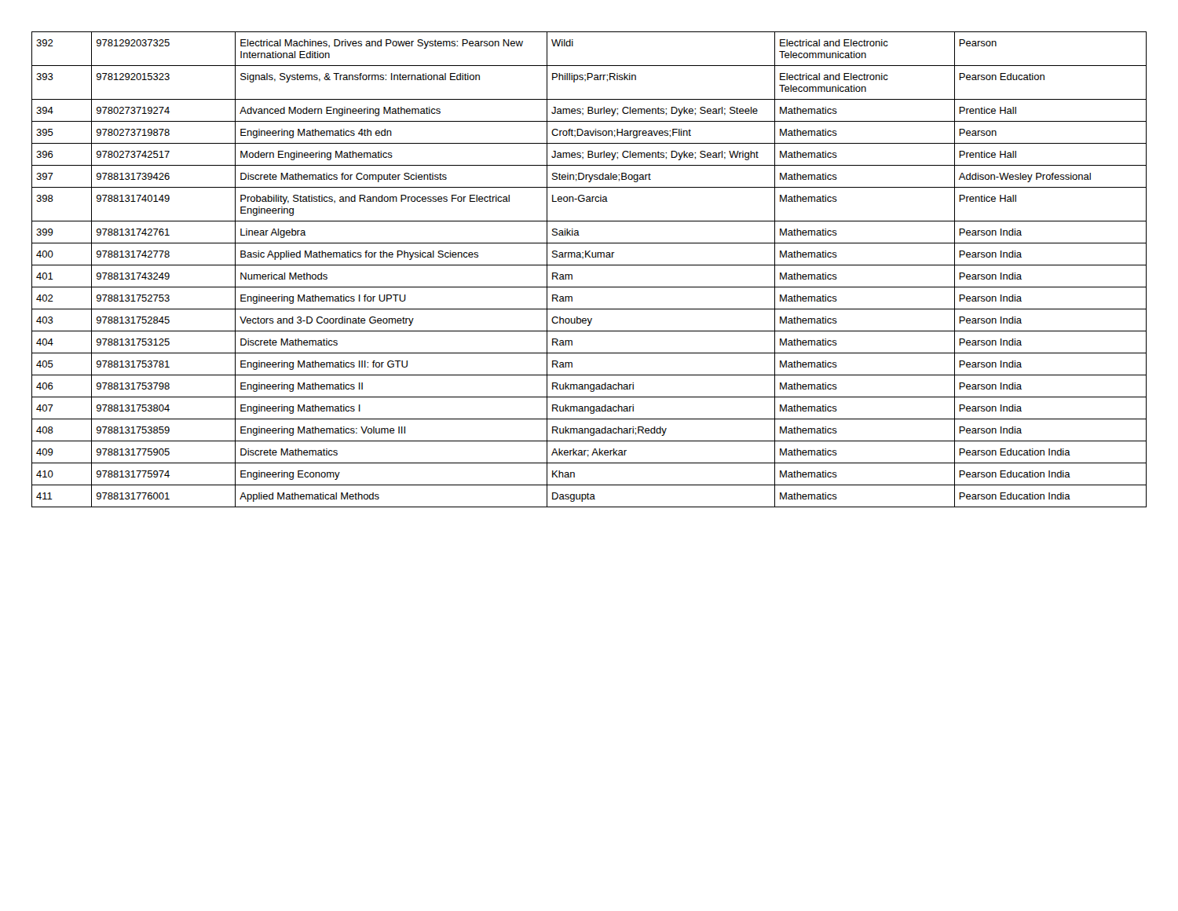| 392 | 9781292037325 | Electrical Machines, Drives and Power Systems: Pearson New International Edition | Wildi | Electrical and Electronic Telecommunication | Pearson |
| 393 | 9781292015323 | Signals, Systems, & Transforms: International Edition | Phillips;Parr;Riskin | Electrical and Electronic Telecommunication | Pearson Education |
| 394 | 9780273719274 | Advanced Modern Engineering Mathematics | James; Burley; Clements; Dyke; Searl; Steele | Mathematics | Prentice Hall |
| 395 | 9780273719878 | Engineering Mathematics 4th edn | Croft;Davison;Hargreaves;Flint | Mathematics | Pearson |
| 396 | 9780273742517 | Modern Engineering Mathematics | James; Burley; Clements; Dyke; Searl; Wright | Mathematics | Prentice Hall |
| 397 | 9788131739426 | Discrete Mathematics for Computer Scientists | Stein;Drysdale;Bogart | Mathematics | Addison-Wesley Professional |
| 398 | 9788131740149 | Probability, Statistics, and Random Processes For Electrical Engineering | Leon-Garcia | Mathematics | Prentice Hall |
| 399 | 9788131742761 | Linear Algebra | Saikia | Mathematics | Pearson India |
| 400 | 9788131742778 | Basic Applied Mathematics for the Physical Sciences | Sarma;Kumar | Mathematics | Pearson India |
| 401 | 9788131743249 | Numerical Methods | Ram | Mathematics | Pearson India |
| 402 | 9788131752753 | Engineering Mathematics I for UPTU | Ram | Mathematics | Pearson India |
| 403 | 9788131752845 | Vectors and 3-D Coordinate Geometry | Choubey | Mathematics | Pearson India |
| 404 | 9788131753125 | Discrete Mathematics | Ram | Mathematics | Pearson India |
| 405 | 9788131753781 | Engineering Mathematics III: for GTU | Ram | Mathematics | Pearson India |
| 406 | 9788131753798 | Engineering Mathematics II | Rukmangadachari | Mathematics | Pearson India |
| 407 | 9788131753804 | Engineering Mathematics I | Rukmangadachari | Mathematics | Pearson India |
| 408 | 9788131753859 | Engineering Mathematics: Volume III | Rukmangadachari;Reddy | Mathematics | Pearson India |
| 409 | 9788131775905 | Discrete Mathematics | Akerkar; Akerkar | Mathematics | Pearson Education India |
| 410 | 9788131775974 | Engineering Economy | Khan | Mathematics | Pearson Education India |
| 411 | 9788131776001 | Applied Mathematical Methods | Dasgupta | Mathematics | Pearson Education India |